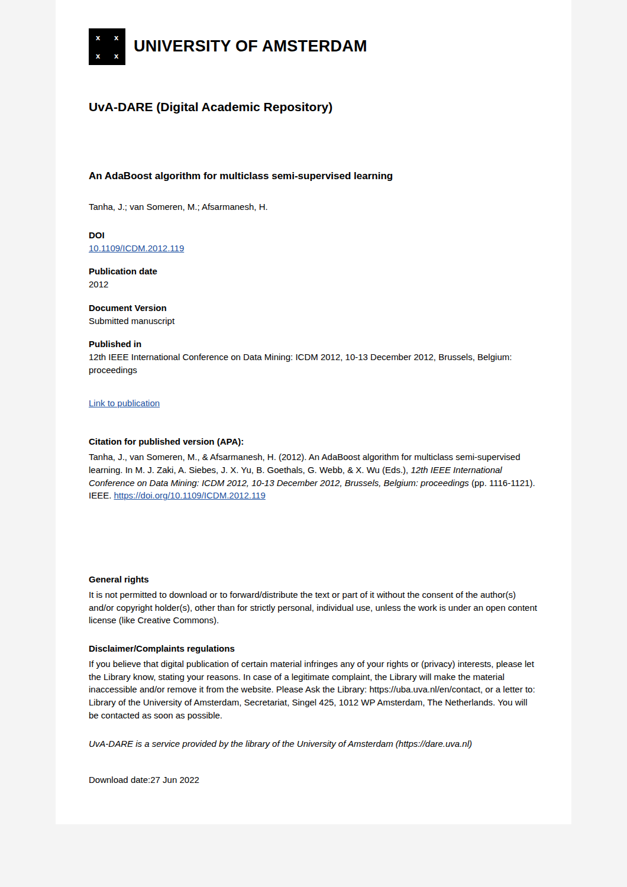xxxx
UNIVERSITY OF AMSTERDAM
UvA-DARE (Digital Academic Repository)
An AdaBoost algorithm for multiclass semi-supervised learning
Tanha, J.; van Someren, M.; Afsarmanesh, H.
DOI 10.1109/ICDM.2012.119
Publication date 2012
Document Version Submitted manuscript
Published in 12th IEEE International Conference on Data Mining: ICDM 2012, 10-13 December 2012, Brussels, Belgium: proceedings
Link to publication
Citation for published version (APA): Tanha, J., van Someren, M., & Afsarmanesh, H. (2012). An AdaBoost algorithm for multiclass semi-supervised learning. In M. J. Zaki, A. Siebes, J. X. Yu, B. Goethals, G. Webb, & X. Wu (Eds.), 12th IEEE International Conference on Data Mining: ICDM 2012, 10-13 December 2012, Brussels, Belgium: proceedings (pp. 1116-1121). IEEE. https://doi.org/10.1109/ICDM.2012.119
General rights
It is not permitted to download or to forward/distribute the text or part of it without the consent of the author(s) and/or copyright holder(s), other than for strictly personal, individual use, unless the work is under an open content license (like Creative Commons).
Disclaimer/Complaints regulations
If you believe that digital publication of certain material infringes any of your rights or (privacy) interests, please let the Library know, stating your reasons. In case of a legitimate complaint, the Library will make the material inaccessible and/or remove it from the website. Please Ask the Library: https://uba.uva.nl/en/contact, or a letter to: Library of the University of Amsterdam, Secretariat, Singel 425, 1012 WP Amsterdam, The Netherlands. You will be contacted as soon as possible.
UvA-DARE is a service provided by the library of the University of Amsterdam (https://dare.uva.nl)
Download date:27 Jun 2022